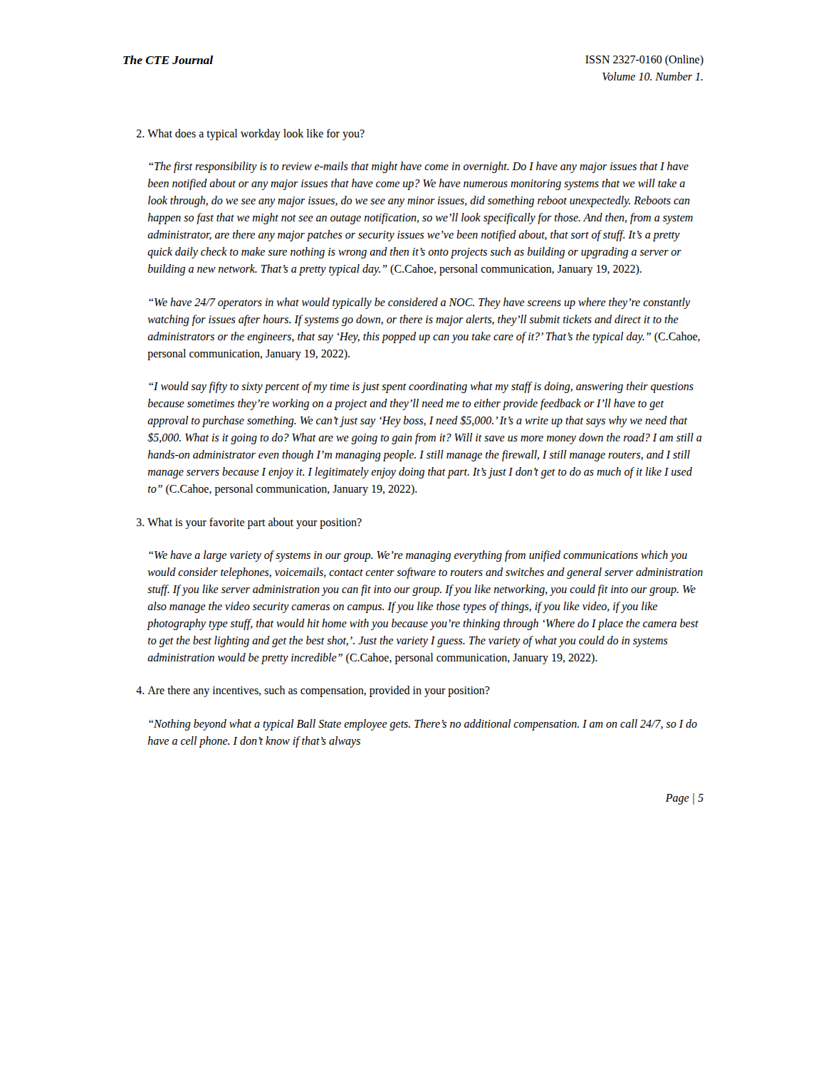The CTE Journal
ISSN 2327-0160 (Online) Volume 10. Number 1.
What does a typical workday look like for you?
“The first responsibility is to review e-mails that might have come in overnight. Do I have any major issues that I have been notified about or any major issues that have come up? We have numerous monitoring systems that we will take a look through, do we see any major issues, do we see any minor issues, did something reboot unexpectedly. Reboots can happen so fast that we might not see an outage notification, so we’ll look specifically for those. And then, from a system administrator, are there any major patches or security issues we’ve been notified about, that sort of stuff. It’s a pretty quick daily check to make sure nothing is wrong and then it’s onto projects such as building or upgrading a server or building a new network. That’s a pretty typical day.” (C.Cahoe, personal communication, January 19, 2022).
“We have 24/7 operators in what would typically be considered a NOC. They have screens up where they’re constantly watching for issues after hours. If systems go down, or there is major alerts, they’ll submit tickets and direct it to the administrators or the engineers, that say ‘Hey, this popped up can you take care of it?’ That’s the typical day.” (C.Cahoe, personal communication, January 19, 2022).
“I would say fifty to sixty percent of my time is just spent coordinating what my staff is doing, answering their questions because sometimes they’re working on a project and they’ll need me to either provide feedback or I’ll have to get approval to purchase something. We can’t just say ‘Hey boss, I need $5,000.’ It’s a write up that says why we need that $5,000. What is it going to do? What are we going to gain from it? Will it save us more money down the road? I am still a hands-on administrator even though I’m managing people. I still manage the firewall, I still manage routers, and I still manage servers because I enjoy it. I legitimately enjoy doing that part. It’s just I don’t get to do as much of it like I used to” (C.Cahoe, personal communication, January 19, 2022).
What is your favorite part about your position?
“We have a large variety of systems in our group. We’re managing everything from unified communications which you would consider telephones, voicemails, contact center software to routers and switches and general server administration stuff. If you like server administration you can fit into our group. If you like networking, you could fit into our group. We also manage the video security cameras on campus. If you like those types of things, if you like video, if you like photography type stuff, that would hit home with you because you’re thinking through ‘Where do I place the camera best to get the best lighting and get the best shot,’. Just the variety I guess. The variety of what you could do in systems administration would be pretty incredible” (C.Cahoe, personal communication, January 19, 2022).
Are there any incentives, such as compensation, provided in your position?
“Nothing beyond what a typical Ball State employee gets. There’s no additional compensation. I am on call 24/7, so I do have a cell phone. I don’t know if that’s always
Page | 5